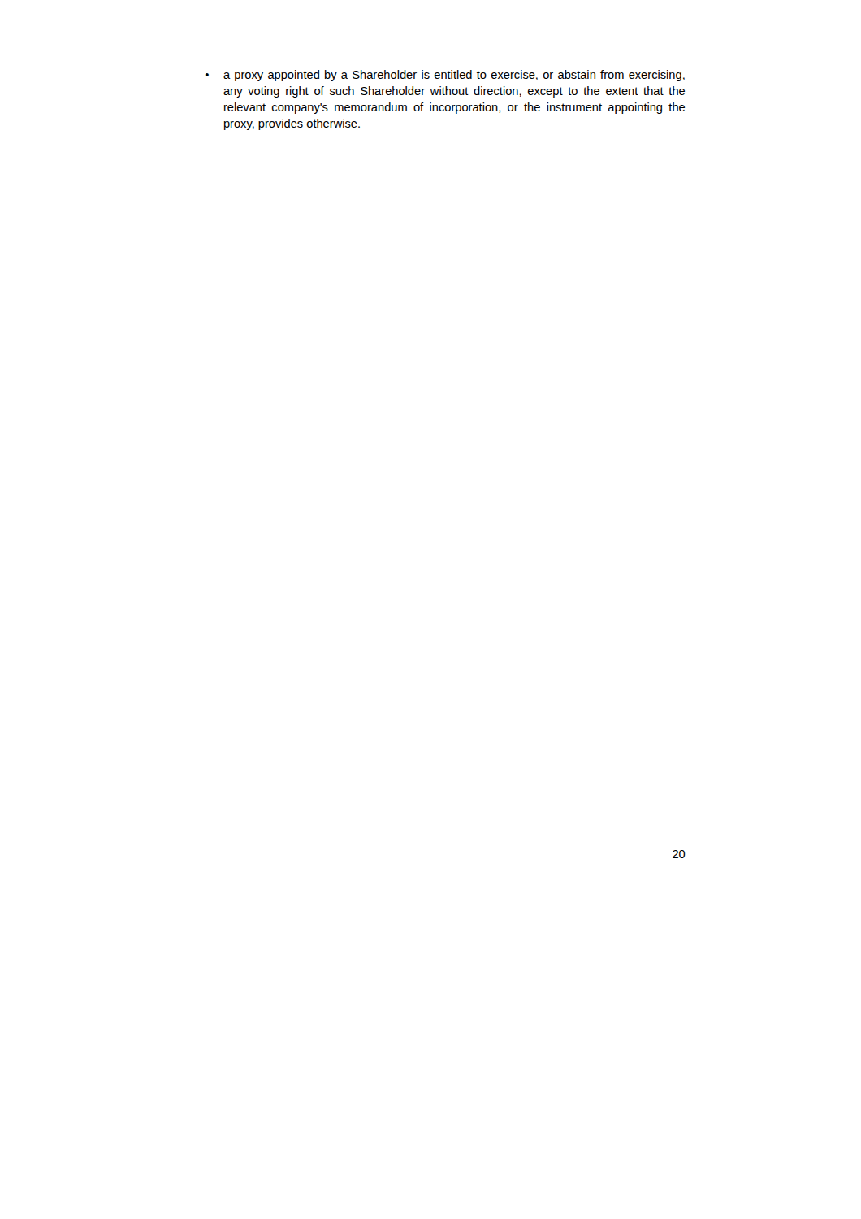a proxy appointed by a Shareholder is entitled to exercise, or abstain from exercising, any voting right of such Shareholder without direction, except to the extent that the relevant company's memorandum of incorporation, or the instrument appointing the proxy, provides otherwise.
20